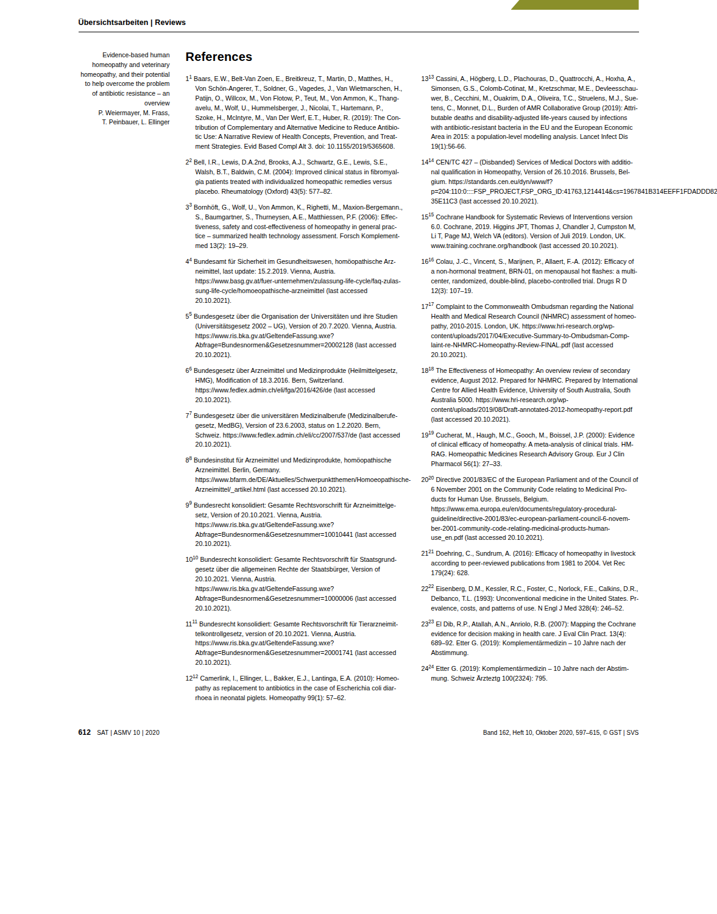Übersichtsarbeiten | Reviews
Evidence-based human homeopathy and veterinary homeopathy, and their potential to help overcome the problem of antibiotic resistance – an overview
P. Weiermayer, M. Frass,
T. Peinbauer, L. Ellinger
References
1 Baars, E.W., Belt-Van Zoen, E., Breitkreuz, T., Martin, D., Matthes, H., Von Schön-Angerer, T., Soldner, G., Vagedes, J., Van Wietmarschen, H., Patijn, O., Willcox, M., Von Flotow, P., Teut, M., Von Ammon, K., Thangavelu, M., Wolf, U., Hummelsberger, J., Nicolai, T., Hartemann, P., Szoke, H., McIntyre, M., Van Der Werf, E.T., Huber, R. (2019): The Contribution of Complementary and Alternative Medicine to Reduce Antibiotic Use: A Narrative Review of Health Concepts, Prevention, and Treatment Strategies. Evid Based Compl Alt 3. doi: 10.1155/2019/5365608.
2 Bell, I.R., Lewis, D.A.2nd, Brooks, A.J., Schwartz, G.E., Lewis, S.E., Walsh, B.T., Baldwin, C.M. (2004): Improved clinical status in fibromyalgia patients treated with individualized homeopathic remedies versus placebo. Rheumatology (Oxford) 43(5): 577–82.
3 Bornhöft, G., Wolf, U., Von Ammon, K., Righetti, M., Maxion-Bergemann., S., Baumgartner, S., Thurneysen, A.E., Matthiessen, P.F. (2006): Effectiveness, safety and cost-effectiveness of homeopathy in general practice – summarized health technology assessment. Forsch Komplementmed 13(2): 19–29.
4 Bundesamt für Sicherheit im Gesundheitswesen, homöopathische Arzneimittel, last update: 15.2.2019. Vienna, Austria. https://www.basg.gv.at/fuer-unternehmen/zulassung-life-cycle/faq-zulassung-life-cycle/homoeopathische-arzneimittel (last accessed 20.10.2021).
5 Bundesgesetz über die Organisation der Universitäten und ihre Studien (Universitätsgesetz 2002 – UG), Version of 20.7.2020. Vienna, Austria. https://www.ris.bka.gv.at/GeltendeFassung.wxe?Abfrage=Bundesnormen&Gesetzesnummer=20002128 (last accessed 20.10.2021).
6 Bundesgesetz über Arzneimittel und Medizinprodukte (Heilmittelgesetz, HMG), Modification of 18.3.2016. Bern, Switzerland. https://www.fedlex.admin.ch/eli/fga/2016/426/de (last accessed 20.10.2021).
7 Bundesgesetz über die universitären Medizinalberufe (Medizinalberufegesetz, MedBG), Version of 23.6.2003, status on 1.2.2020. Bern, Schweiz. https://www.fedlex.admin.ch/eli/cc/2007/537/de (last accessed 20.10.2021).
8 Bundesinstitut für Arzneimittel und Medizinprodukte, homöopathische Arzneimittel. Berlin, Germany. https://www.bfarm.de/DE/Aktuelles/Schwerpunktthemen/Homoeopathische-Arzneimittel/_artikel.html (last accessed 20.10.2021).
9 Bundesrecht konsolidiert: Gesamte Rechtsvorschrift für Arzneimittelgesetz, Version of 20.10.2021. Vienna, Austria. https://www.ris.bka.gv.at/GeltendeFassung.wxe?Abfrage=Bundesnormen&Gesetzesnummer=10010441 (last accessed 20.10.2021).
10 Bundesrecht konsolidiert: Gesamte Rechtsvorschrift für Staatsgrundgesetz über die allgemeinen Rechte der Staatsbürger, Version of 20.10.2021. Vienna, Austria. https://www.ris.bka.gv.at/GeltendeFassung.wxe?Abfrage=Bundesnormen&Gesetzesnummer=10000006 (last accessed 20.10.2021).
11 Bundesrecht konsolidiert: Gesamte Rechtsvorschrift für Tierarzneimittelkontrollgesetz, version of 20.10.2021. Vienna, Austria. https://www.ris.bka.gv.at/GeltendeFassung.wxe?Abfrage=Bundesnormen&Gesetzesnummer=20001741 (last accessed 20.10.2021).
12 Camerlink, I., Ellinger, L., Bakker, E.J., Lantinga, E.A. (2010): Homeopathy as replacement to antibiotics in the case of Escherichia coli diarrhoea in neonatal piglets. Homeopathy 99(1): 57–62.
13 Cassini, A., Högberg, L.D., Plachouras, D., Quattrocchi, A., Hoxha, A., Simonsen, G.S., Colomb-Cotinat, M., Kretzschmar, M.E., Devleesschauwer, B., Cecchini, M., Ouakrim, D.A., Oliveira, T.C., Struelens, M.J., Suetens, C., Monnet, D.L., Burden of AMR Collaborative Group (2019): Attributable deaths and disability-adjusted life-years caused by infections with antibiotic-resistant bacteria in the EU and the European Economic Area in 2015: a population-level modelling analysis. Lancet Infect Dis 19(1):56-66.
14 CEN/TC 427 – (Disbanded) Services of Medical Doctors with additional qualification in Homeopathy, Version of 26.10.2016. Brussels, Belgium. https://standards.cen.eu/dyn/www/f?p=204:110:0::::FSP_PROJECT,FSP_ORG_ID:41763,1214414&cs=1967841B314EEFF1FDADDD82CE-35E11C3 (last accessed 20.10.2021).
15 Cochrane Handbook for Systematic Reviews of Interventions version 6.0. Cochrane, 2019. Higgins JPT, Thomas J, Chandler J, Cumpston M, Li T, Page MJ, Welch VA (editors). Version of Juli 2019. London, UK. www.training.cochrane.org/handbook (last accessed 20.10.2021).
16 Colau, J.-C., Vincent, S., Marijnen, P., Allaert, F.-A. (2012): Efficacy of a non-hormonal treatment, BRN-01, on menopausal hot flashes: a multicenter, randomized, double-blind, placebo-controlled trial. Drugs R D 12(3): 107–19.
17 Complaint to the Commonwealth Ombudsman regarding the National Health and Medical Research Council (NHMRC) assessment of homeopathy, 2010-2015. London, UK. https://www.hri-research.org/wp-content/uploads/2017/04/Executive-Summary-to-Ombudsman-Complaint-re-NHMRC-Homeopathy-Review-FINAL.pdf (last accessed 20.10.2021).
18 The Effectiveness of Homeopathy: An overview review of secondary evidence, August 2012. Prepared for NHMRC. Prepared by International Centre for Allied Health Evidence, University of South Australia, South Australia 5000. https://www.hri-research.org/wp-content/uploads/2019/08/Draft-annotated-2012-homeopathy-report.pdf (last accessed 20.10.2021).
19 Cucherat, M., Haugh, M.C., Gooch, M., Boissel, J.P. (2000): Evidence of clinical efficacy of homeopathy. A meta-analysis of clinical trials. HMRAG. Homeopathic Medicines Research Advisory Group. Eur J Clin Pharmacol 56(1): 27–33.
20 Directive 2001/83/EC of the European Parliament and of the Council of 6 November 2001 on the Community Code relating to Medicinal Products for Human Use. Brussels, Belgium. https://www.ema.europa.eu/en/documents/regulatory-procedural-guideline/directive-2001/83/ec-european-parliament-council-6-november-2001-community-code-relating-medicinal-products-human-use_en.pdf (last accessed 20.10.2021).
21 Doehring, C., Sundrum, A. (2016): Efficacy of homeopathy in livestock according to peer-reviewed publications from 1981 to 2004. Vet Rec 179(24): 628.
22 Eisenberg, D.M., Kessler, R.C., Foster, C., Norlock, F.E., Calkins, D.R., Delbanco, T.L. (1993): Unconventional medicine in the United States. Prevalence, costs, and patterns of use. N Engl J Med 328(4): 246–52.
23 El Dib, R.P., Atallah, A.N., Anriolo, R.B. (2007): Mapping the Cochrane evidence for decision making in health care. J Eval Clin Pract. 13(4): 689–92. Etter G. (2019): Komplementärmedizin – 10 Jahre nach der Abstimmung.
24 Etter G. (2019): Komplementärmedizin – 10 Jahre nach der Abstimmung. Schweiz Ärzteztg 100(2324): 795.
612 SAT | ASMV 10 | 2020
Band 162, Heft 10, Oktober 2020, 597–615, © GST | SVS